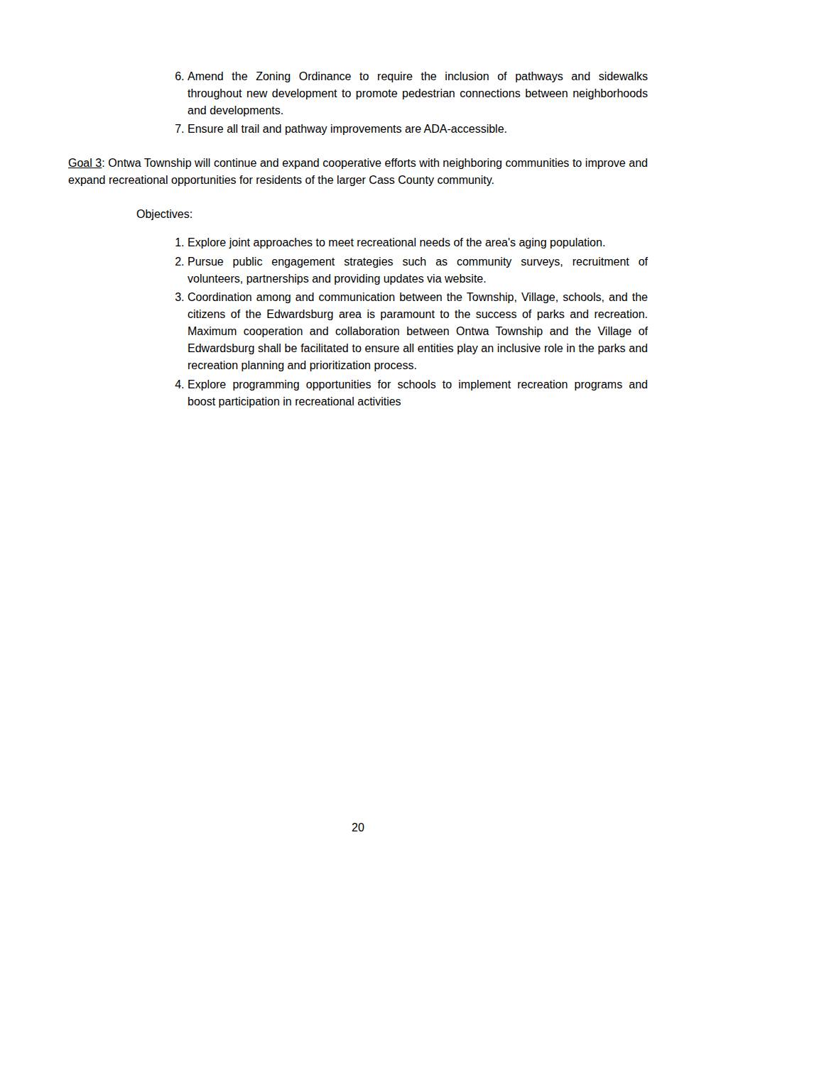Amend the Zoning Ordinance to require the inclusion of pathways and sidewalks throughout new development to promote pedestrian connections between neighborhoods and developments.
Ensure all trail and pathway improvements are ADA-accessible.
Goal 3: Ontwa Township will continue and expand cooperative efforts with neighboring communities to improve and expand recreational opportunities for residents of the larger Cass County community.
Objectives:
Explore joint approaches to meet recreational needs of the area's aging population.
Pursue public engagement strategies such as community surveys, recruitment of volunteers, partnerships and providing updates via website.
Coordination among and communication between the Township, Village, schools, and the citizens of the Edwardsburg area is paramount to the success of parks and recreation. Maximum cooperation and collaboration between Ontwa Township and the Village of Edwardsburg shall be facilitated to ensure all entities play an inclusive role in the parks and recreation planning and prioritization process.
Explore programming opportunities for schools to implement recreation programs and boost participation in recreational activities
20